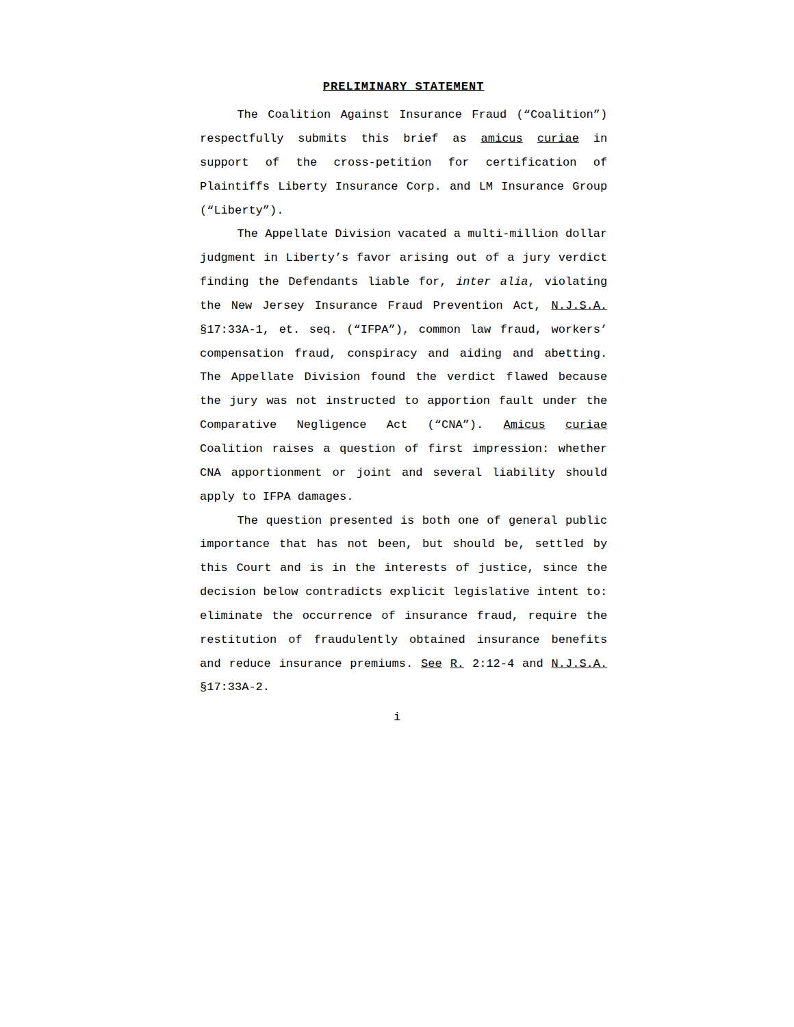PRELIMINARY STATEMENT
The Coalition Against Insurance Fraud (“Coalition”) respectfully submits this brief as amicus curiae in support of the cross-petition for certification of Plaintiffs Liberty Insurance Corp. and LM Insurance Group (“Liberty”).
The Appellate Division vacated a multi-million dollar judgment in Liberty’s favor arising out of a jury verdict finding the Defendants liable for, inter alia, violating the New Jersey Insurance Fraud Prevention Act, N.J.S.A. §17:33A-1, et. seq. (“IFPA”), common law fraud, workers’ compensation fraud, conspiracy and aiding and abetting. The Appellate Division found the verdict flawed because the jury was not instructed to apportion fault under the Comparative Negligence Act (“CNA”). Amicus curiae Coalition raises a question of first impression: whether CNA apportionment or joint and several liability should apply to IFPA damages.
The question presented is both one of general public importance that has not been, but should be, settled by this Court and is in the interests of justice, since the decision below contradicts explicit legislative intent to: eliminate the occurrence of insurance fraud, require the restitution of fraudulently obtained insurance benefits and reduce insurance premiums. See R. 2:12-4 and N.J.S.A. §17:33A-2.
i